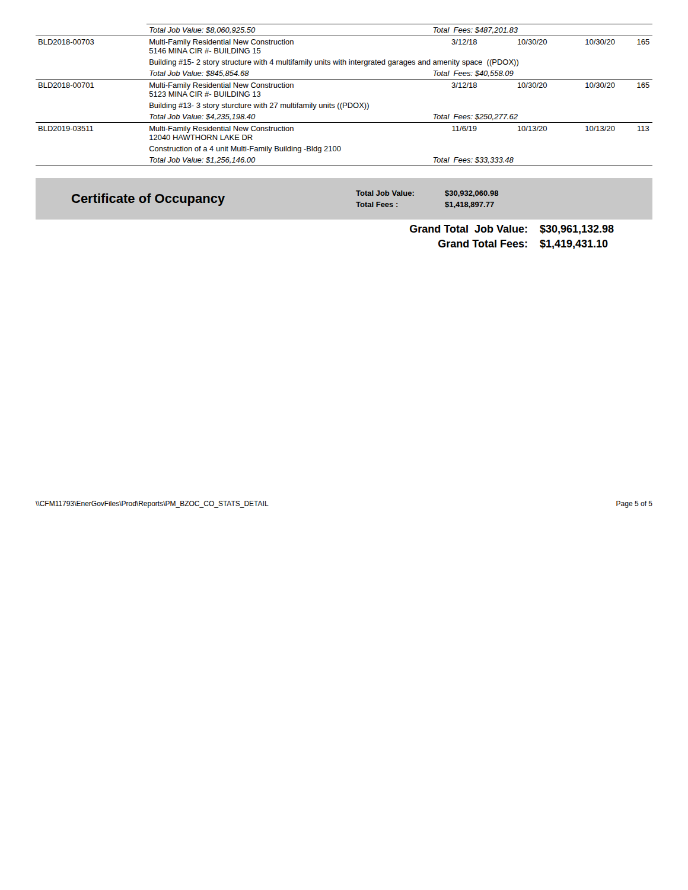| | Total Job Value: $8,060,925.50 | Total Fees: $487,201.83 | |
| BLD2018-00703 | Multi-Family Residential New Construction 5146 MINA CIR #- BUILDING 15 | 3/12/18 | 10/30/20 | 10/30/20 | 165 |
| | Building #15- 2 story structure with 4 multifamily units with intergrated garages and amenity space ((PDOX)) |
| | Total Job Value: $845,854.68 | Total Fees: $40,558.09 | |
| BLD2018-00701 | Multi-Family Residential New Construction 5123 MINA CIR #- BUILDING 13 | 3/12/18 | 10/30/20 | 10/30/20 | 165 |
| | Building #13- 3 story sturcture with 27 multifamily units ((PDOX)) |
| | Total Job Value: $4,235,198.40 | Total Fees: $250,277.62 | |
| BLD2019-03511 | Multi-Family Residential New Construction 12040 HAWTHORN LAKE DR | 11/6/19 | 10/13/20 | 10/13/20 | 113 |
| | Construction of a 4 unit Multi-Family Building -Bldg 2100 |
| | Total Job Value: $1,256,146.00 | Total Fees: $33,333.48 | |
Certificate of Occupancy
Total Job Value:$30,932,060.98
Total Fees :$1,418,897.77
Grand Total Job Value:$30,961,132.98
Grand Total Fees:$1,419,431.10
\\CFM11793\EnerGovFiles\Prod\Reports\PM_BZOC_CO_STATS_DETAIL
Page 5 of 5